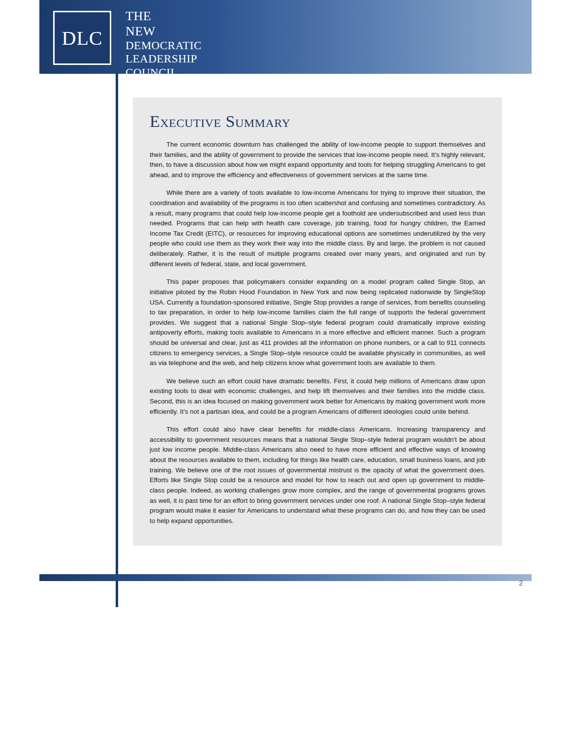DLC
The New Democratic Leadership Council
Executive Summary
The current economic downturn has challenged the ability of low-income people to support themselves and their families, and the ability of government to provide the services that low-income people need. It's highly relevant, then, to have a discussion about how we might expand opportunity and tools for helping struggling Americans to get ahead, and to improve the efficiency and effectiveness of government services at the same time.
While there are a variety of tools available to low-income Americans for trying to improve their situation, the coordination and availability of the programs is too often scattershot and confusing and sometimes contradictory. As a result, many programs that could help low-income people get a foothold are undersubscribed and used less than needed. Programs that can help with health care coverage, job training, food for hungry children, the Earned Income Tax Credit (EITC), or resources for improving educational options are sometimes underutilized by the very people who could use them as they work their way into the middle class. By and large, the problem is not caused deliberately. Rather, it is the result of multiple programs created over many years, and originated and run by different levels of federal, state, and local government.
This paper proposes that policymakers consider expanding on a model program called Single Stop, an initiative piloted by the Robin Hood Foundation in New York and now being replicated nationwide by SingleStop USA. Currently a foundation-sponsored initiative, Single Stop provides a range of services, from benefits counseling to tax preparation, in order to help low-income families claim the full range of supports the federal government provides. We suggest that a national Single Stop–style federal program could dramatically improve existing antipoverty efforts, making tools available to Americans in a more effective and efficient manner. Such a program should be universal and clear, just as 411 provides all the information on phone numbers, or a call to 911 connects citizens to emergency services, a Single Stop–style resource could be available physically in communities, as well as via telephone and the web, and help citizens know what government tools are available to them.
We believe such an effort could have dramatic benefits. First, it could help millions of Americans draw upon existing tools to deal with economic challenges, and help lift themselves and their families into the middle class. Second, this is an idea focused on making government work better for Americans by making government work more efficiently. It's not a partisan idea, and could be a program Americans of different ideologies could unite behind.
This effort could also have clear benefits for middle-class Americans. Increasing transparency and accessibility to government resources means that a national Single Stop–style federal program wouldn't be about just low income people. Middle-class Americans also need to have more efficient and effective ways of knowing about the resources available to them, including for things like health care, education, small business loans, and job training. We believe one of the root issues of governmental mistrust is the opacity of what the government does. Efforts like Single Stop could be a resource and model for how to reach out and open up government to middle-class people. Indeed, as working challenges grow more complex, and the range of governmental programs grows as well, it is past time for an effort to bring government services under one roof. A national Single Stop–style federal program would make it easier for Americans to understand what these programs can do, and how they can be used to help expand opportunities.
www.dlc.org
2